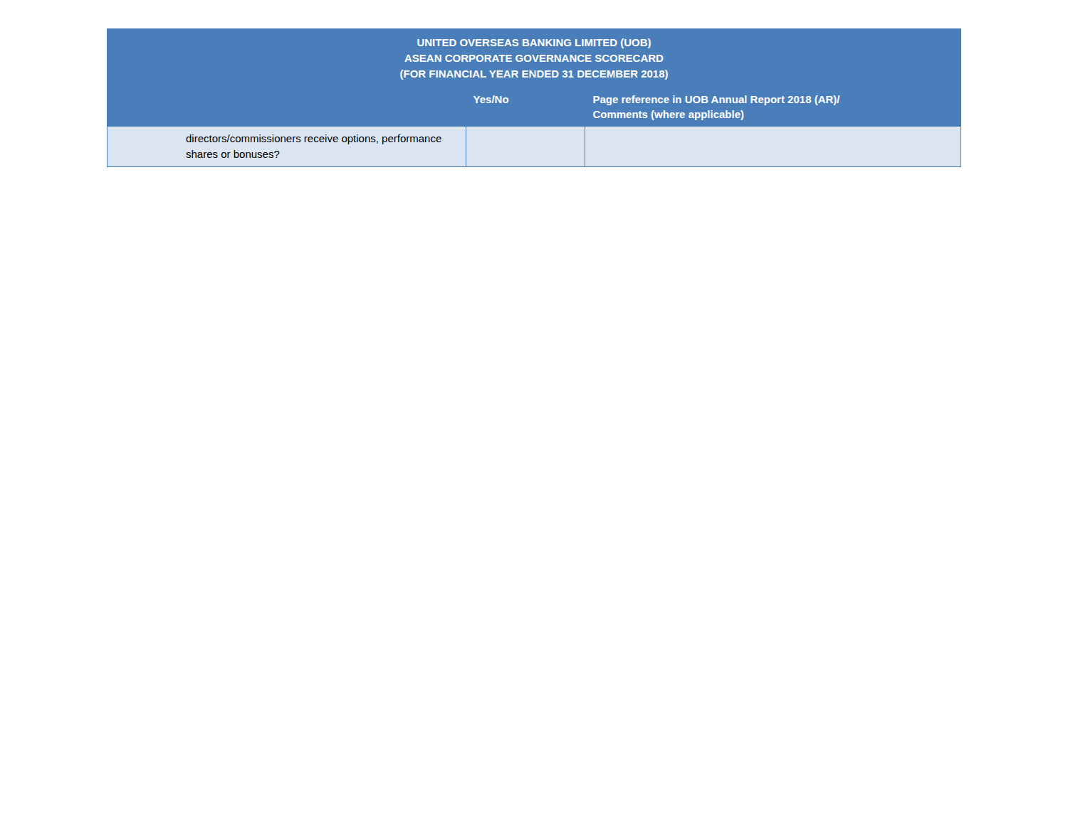| UNITED OVERSEAS BANKING LIMITED (UOB) ASEAN CORPORATE GOVERNANCE SCORECARD (FOR FINANCIAL YEAR ENDED 31 DECEMBER 2018) |
| --- |
| | Yes/No | Page reference in UOB Annual Report 2018 (AR)/ Comments (where applicable) |
| directors/commissioners receive options, performance shares or bonuses? | | |